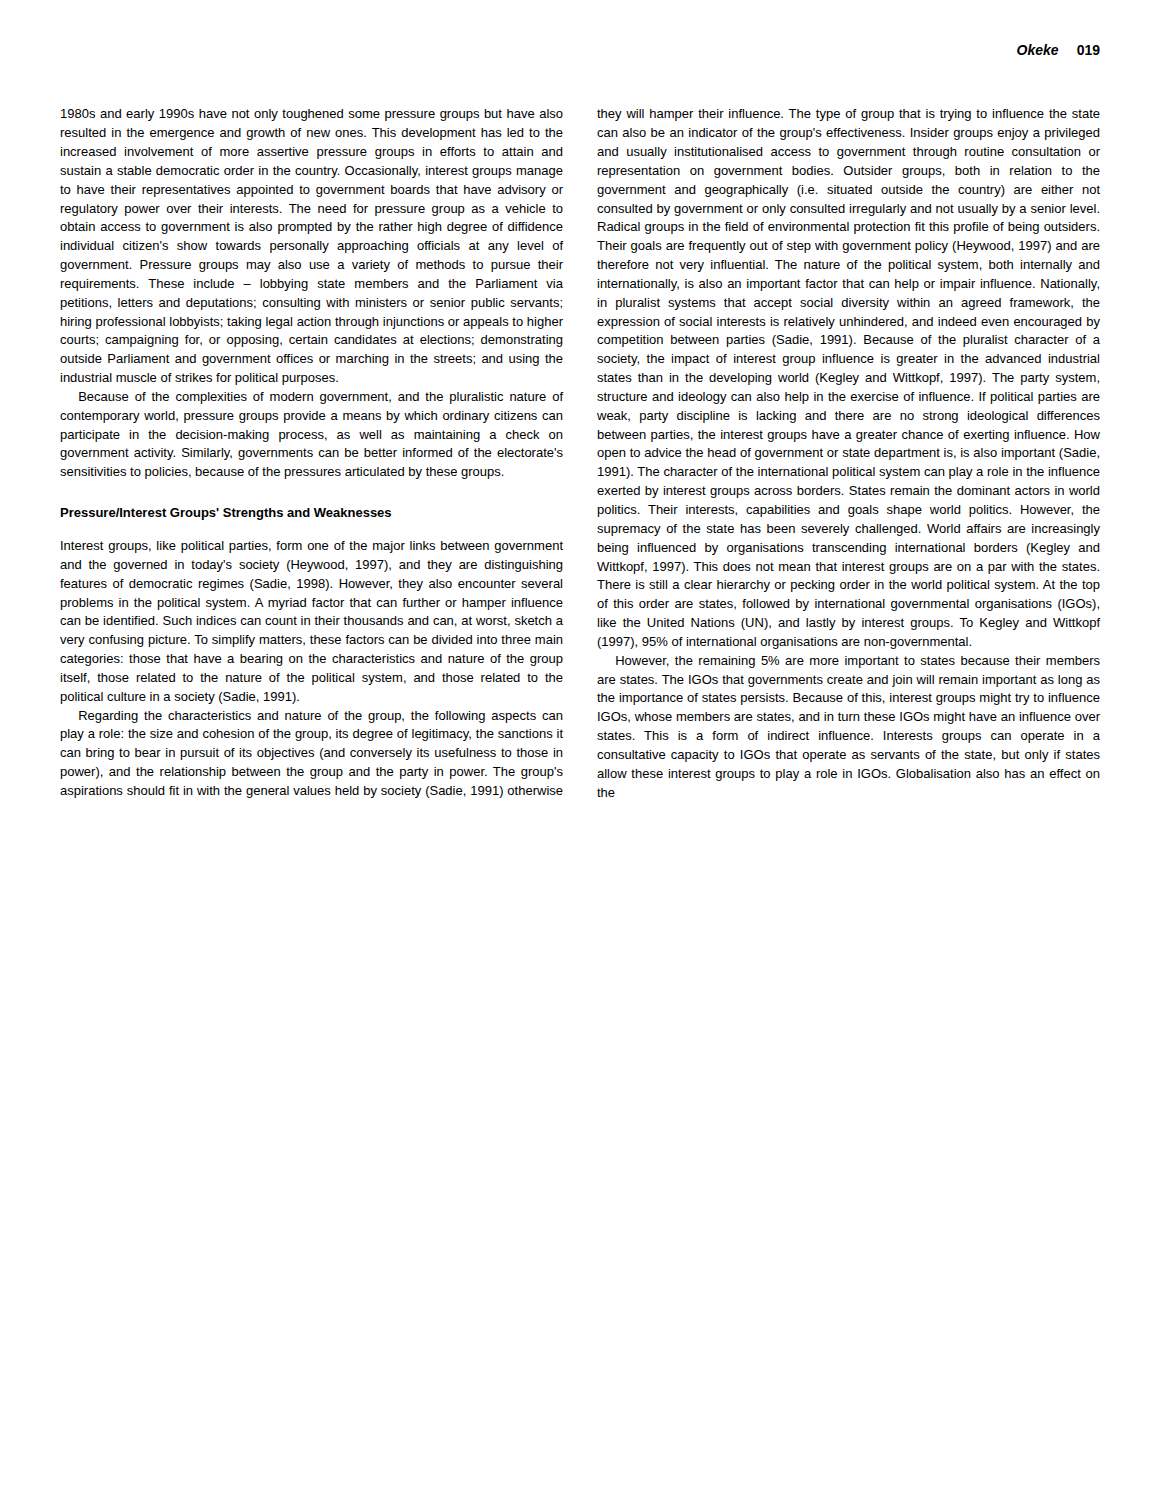Okeke 019
1980s and early 1990s have not only toughened some pressure groups but have also resulted in the emergence and growth of new ones. This development has led to the increased involvement of more assertive pressure groups in efforts to attain and sustain a stable democratic order in the country. Occasionally, interest groups manage to have their representatives appointed to government boards that have advisory or regulatory power over their interests. The need for pressure group as a vehicle to obtain access to government is also prompted by the rather high degree of diffidence individual citizen's show towards personally approaching officials at any level of government. Pressure groups may also use a variety of methods to pursue their requirements. These include – lobbying state members and the Parliament via petitions, letters and deputations; consulting with ministers or senior public servants; hiring professional lobbyists; taking legal action through injunctions or appeals to higher courts; campaigning for, or opposing, certain candidates at elections; demonstrating outside Parliament and government offices or marching in the streets; and using the industrial muscle of strikes for political purposes.
Because of the complexities of modern government, and the pluralistic nature of contemporary world, pressure groups provide a means by which ordinary citizens can participate in the decision-making process, as well as maintaining a check on government activity. Similarly, governments can be better informed of the electorate's sensitivities to policies, because of the pressures articulated by these groups.
Pressure/Interest Groups' Strengths and Weaknesses
Interest groups, like political parties, form one of the major links between government and the governed in today's society (Heywood, 1997), and they are distinguishing features of democratic regimes (Sadie, 1998). However, they also encounter several problems in the political system. A myriad factor that can further or hamper influence can be identified. Such indices can count in their thousands and can, at worst, sketch a very confusing picture. To simplify matters, these factors can be divided into three main categories: those that have a bearing on the characteristics and nature of the group itself, those related to the nature of the political system, and those related to the political culture in a society (Sadie, 1991).
Regarding the characteristics and nature of the group, the following aspects can play a role: the size and cohesion of the group, its degree of legitimacy, the sanctions it can bring to bear in pursuit of its objectives (and conversely its usefulness to those in power), and the relationship between the group and the party in power. The group's aspirations should fit in with the general values held by society (Sadie, 1991) otherwise they will hamper their influence. The type of group that is trying to influence the state can also be an indicator of the group's effectiveness. Insider groups enjoy a privileged and usually institutionalised access to government through routine consultation or representation on government bodies. Outsider groups, both in relation to the government and geographically (i.e. situated outside the country) are either not consulted by government or only consulted irregularly and not usually by a senior level. Radical groups in the field of environmental protection fit this profile of being outsiders. Their goals are frequently out of step with government policy (Heywood, 1997) and are therefore not very influential. The nature of the political system, both internally and internationally, is also an important factor that can help or impair influence. Nationally, in pluralist systems that accept social diversity within an agreed framework, the expression of social interests is relatively unhindered, and indeed even encouraged by competition between parties (Sadie, 1991). Because of the pluralist character of a society, the impact of interest group influence is greater in the advanced industrial states than in the developing world (Kegley and Wittkopf, 1997). The party system, structure and ideology can also help in the exercise of influence. If political parties are weak, party discipline is lacking and there are no strong ideological differences between parties, the interest groups have a greater chance of exerting influence. How open to advice the head of government or state department is, is also important (Sadie, 1991). The character of the international political system can play a role in the influence exerted by interest groups across borders. States remain the dominant actors in world politics. Their interests, capabilities and goals shape world politics. However, the supremacy of the state has been severely challenged. World affairs are increasingly being influenced by organisations transcending international borders (Kegley and Wittkopf, 1997). This does not mean that interest groups are on a par with the states. There is still a clear hierarchy or pecking order in the world political system. At the top of this order are states, followed by international governmental organisations (IGOs), like the United Nations (UN), and lastly by interest groups. To Kegley and Wittkopf (1997), 95% of international organisations are non-governmental.
However, the remaining 5% are more important to states because their members are states. The IGOs that governments create and join will remain important as long as the importance of states persists. Because of this, interest groups might try to influence IGOs, whose members are states, and in turn these IGOs might have an influence over states. This is a form of indirect influence. Interests groups can operate in a consultative capacity to IGOs that operate as servants of the state, but only if states allow these interest groups to play a role in IGOs. Globalisation also has an effect on the